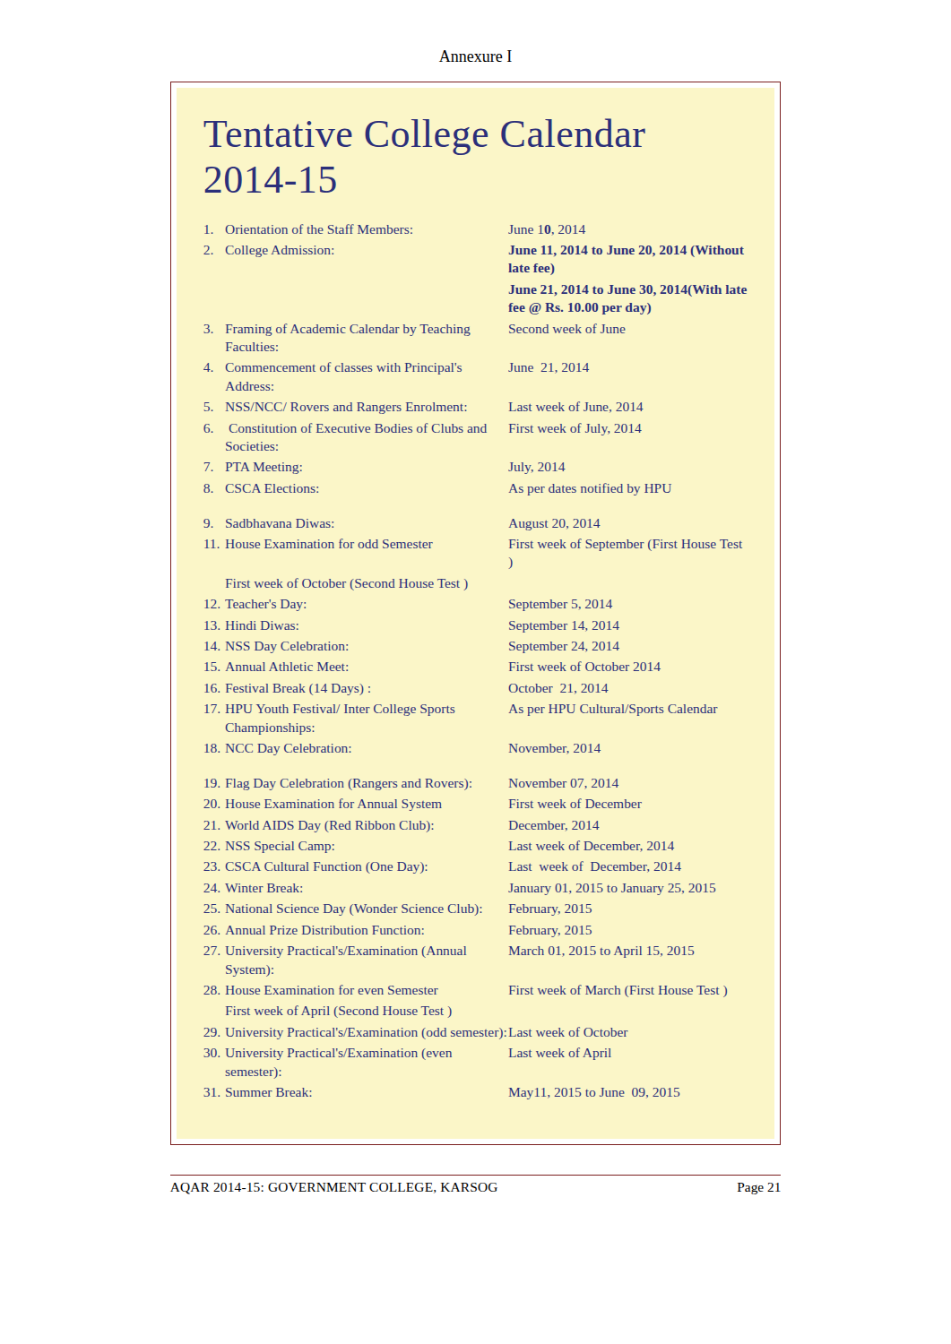Annexure I
Tentative College Calendar 2014-15
| 1. | Orientation of the Staff Members: | June 1 0 , 2014 |
| 2. | College Admission: | June 11, 2014 to June 20, 2014 (Without late fee) |
| | | June 21, 2014 to June 30, 2014(With late fee @ Rs. 10.00 per day) |
| 3. | Framing of Academic Calendar by Teaching Faculties: | Second week of June |
| 4. | Commencement of classes with Principal's Address: | June 21, 2014 |
| 5. | NSS/NCC/ Rovers and Rangers Enrolment: | Last week of June, 2014 |
| 6. | Constitution of Executive Bodies of Clubs and Societies: | First week of July, 2014 |
| 7. | PTA Meeting: | July, 2014 |
| 8. | CSCA Elections: | As per dates notified by HPU |
| 9. | Sadbhavana Diwas: | August 20, 2014 |
| 11. | House Examination for odd Semester | First week of September (First House Test ) |
| | First week of October (Second House Test ) |
| 12. | Teacher's Day: | September 5, 2014 |
| 13. | Hindi Diwas: | September 14, 2014 |
| 14. | NSS Day Celebration: | September 24, 2014 |
| 15. | Annual Athletic Meet: | First week of October 2014 |
| 16. | Festival Break (14 Days) : | October 21, 2014 |
| 17. | HPU Youth Festival/ Inter College Sports Championships: | As per HPU Cultural/Sports Calendar |
| 18. | NCC Day Celebration: | November, 2014 |
| 19. | Flag Day Celebration (Rangers and Rovers): | November 07, 2014 |
| 20. | House Examination for Annual System | First week of December |
| 21. | World AIDS Day (Red Ribbon Club): | December, 2014 |
| 22. | NSS Special Camp: | Last week of December, 2014 |
| 23. | CSCA Cultural Function (One Day): | Last week of December, 2014 |
| 24. | Winter Break: | January 01, 2015 to January 25, 2015 |
| 25. | National Science Day (Wonder Science Club): | February, 2015 |
| 26. | Annual Prize Distribution Function: | February, 2015 |
| 27. | University Practical's/Examination (Annual System): | March 01, 2015 to April 15, 2015 |
| 28. | House Examination for even Semester | First week of March (First House Test ) |
| | First week of April (Second House Test ) |
| 29. | University Practical's/Examination (odd semester): | Last week of October |
| 30. | University Practical's/Examination (even semester): | Last week of April |
| 31. | Summer Break: | May11, 2015 to June 09, 2015 |
AQAR 2014-15: GOVERNMENT COLLEGE, KARSOG
Page 21